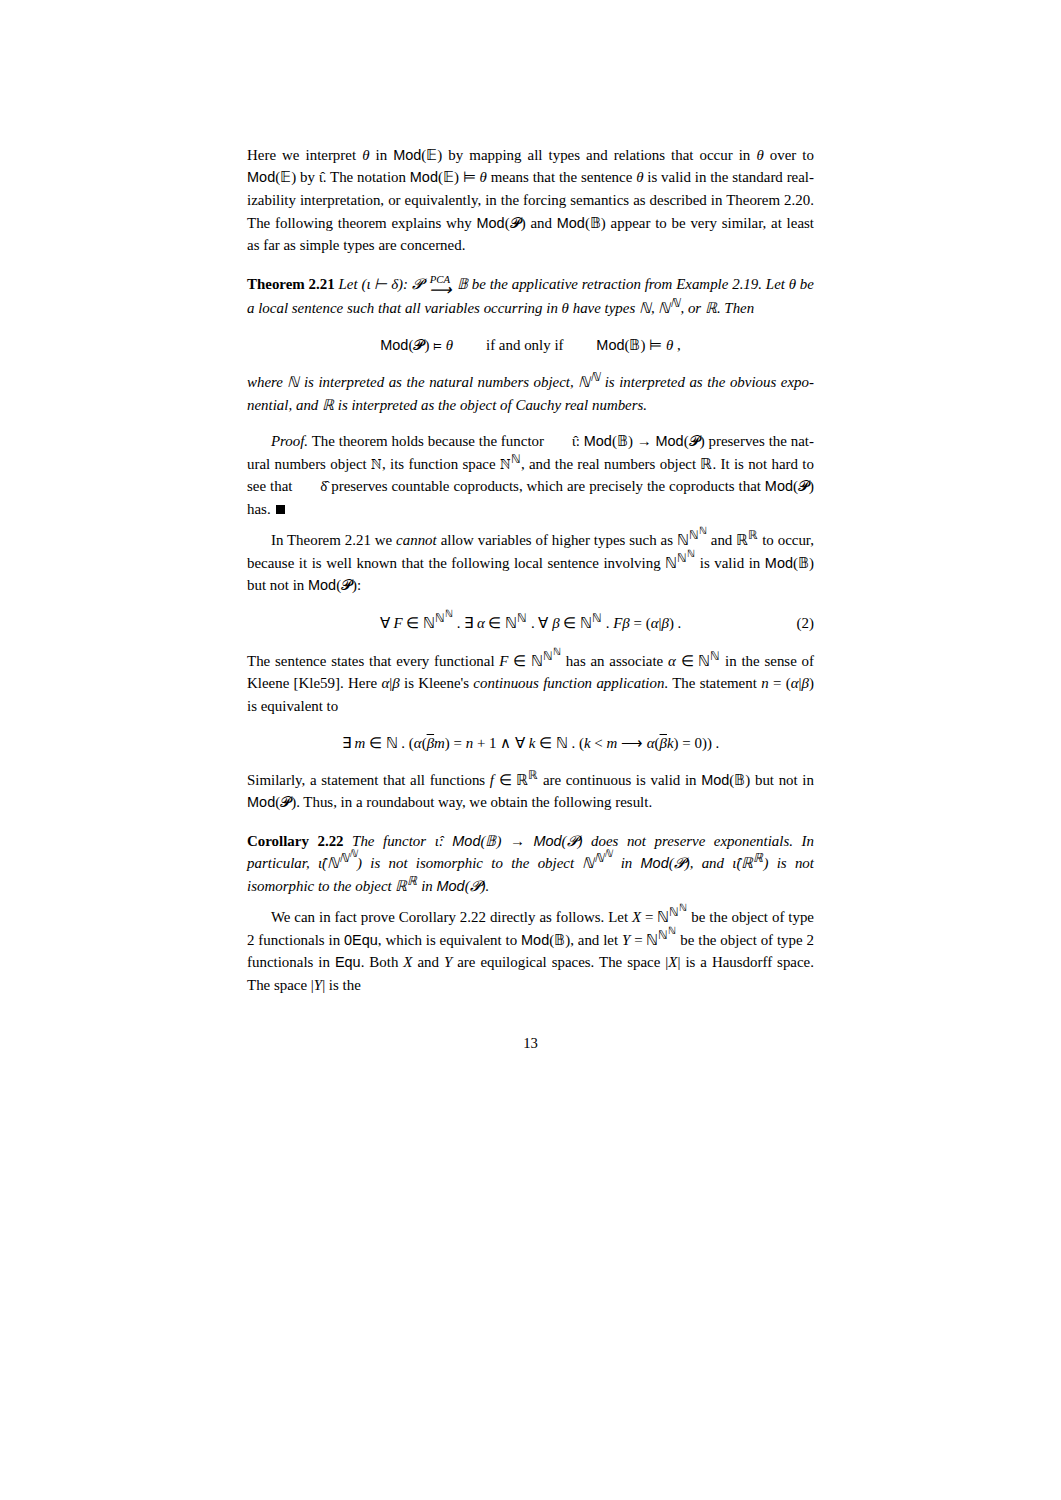Here we interpret θ in Mod(𝔼) by mapping all types and relations that occur in θ over to Mod(𝔼) by ι̂. The notation Mod(𝔼) ⊨ θ means that the sentence θ is valid in the standard realizability interpretation, or equivalently, in the forcing semantics as described in Theorem 2.20. The following theorem explains why Mod(𝓟) and Mod(𝔹) appear to be very similar, at least as far as simple types are concerned.
Theorem 2.21 Let (ι ⊢ δ): 𝓟 PCA⟶ 𝔹 be the applicative retraction from Example 2.19. Let θ be a local sentence such that all variables occurring in θ have types ℕ, ℕℕ, or ℝ. Then
Mod(𝓟) ⊨ θ if and only if Mod(𝔹) ⊨ θ ,
where ℕ is interpreted as the natural numbers object, ℕℕ is interpreted as the obvious exponential, and ℝ is interpreted as the object of Cauchy real numbers.
Proof. The theorem holds because the functor ι̂: Mod(𝔹) → Mod(𝓟) preserves the natural numbers object ℕ, its function space ℕℕ, and the real numbers object ℝ. It is not hard to see that δ̂ preserves countable coproducts, which are precisely the coproducts that Mod(𝓟) has.
In Theorem 2.21 we cannot allow variables of higher types such as ℕℕℕ and ℝℝ to occur, because it is well known that the following local sentence involving ℕℕℕ is valid in Mod(𝔹) but not in Mod(𝓟):
∀ F ∈ ℕℕℕ . ∃ α ∈ ℕℕ . ∀ β ∈ ℕℕ . Fβ = (α|β) . (2)
The sentence states that every functional F ∈ ℕℕℕ has an associate α ∈ ℕℕ in the sense of Kleene [Kle59]. Here α|β is Kleene's continuous function application. The statement n = (α|β) is equivalent to
∃ m ∈ ℕ . (α(βm) = n + 1 ∧ ∀ k ∈ ℕ . (k < m ⟶ α(βk) = 0)) .
Similarly, a statement that all functions f ∈ ℝℝ are continuous is valid in Mod(𝔹) but not in Mod(𝓟). Thus, in a roundabout way, we obtain the following result.
Corollary 2.22 The functor ι̂: Mod(𝔹) → Mod(𝓟) does not preserve exponentials. In particular, ι̂(ℕℕℕ) is not isomorphic to the object ℕℕℕ in Mod(𝓟), and ι̂(ℝℝ) is not isomorphic to the object ℝℝ in Mod(𝓟).
We can in fact prove Corollary 2.22 directly as follows. Let X = ℕℕℕ be the object of type 2 functionals in 0Equ, which is equivalent to Mod(𝔹), and let Y = ℕℕℕ be the object of type 2 functionals in Equ. Both X and Y are equilogical spaces. The space |X| is a Hausdorff space. The space |Y| is the
13